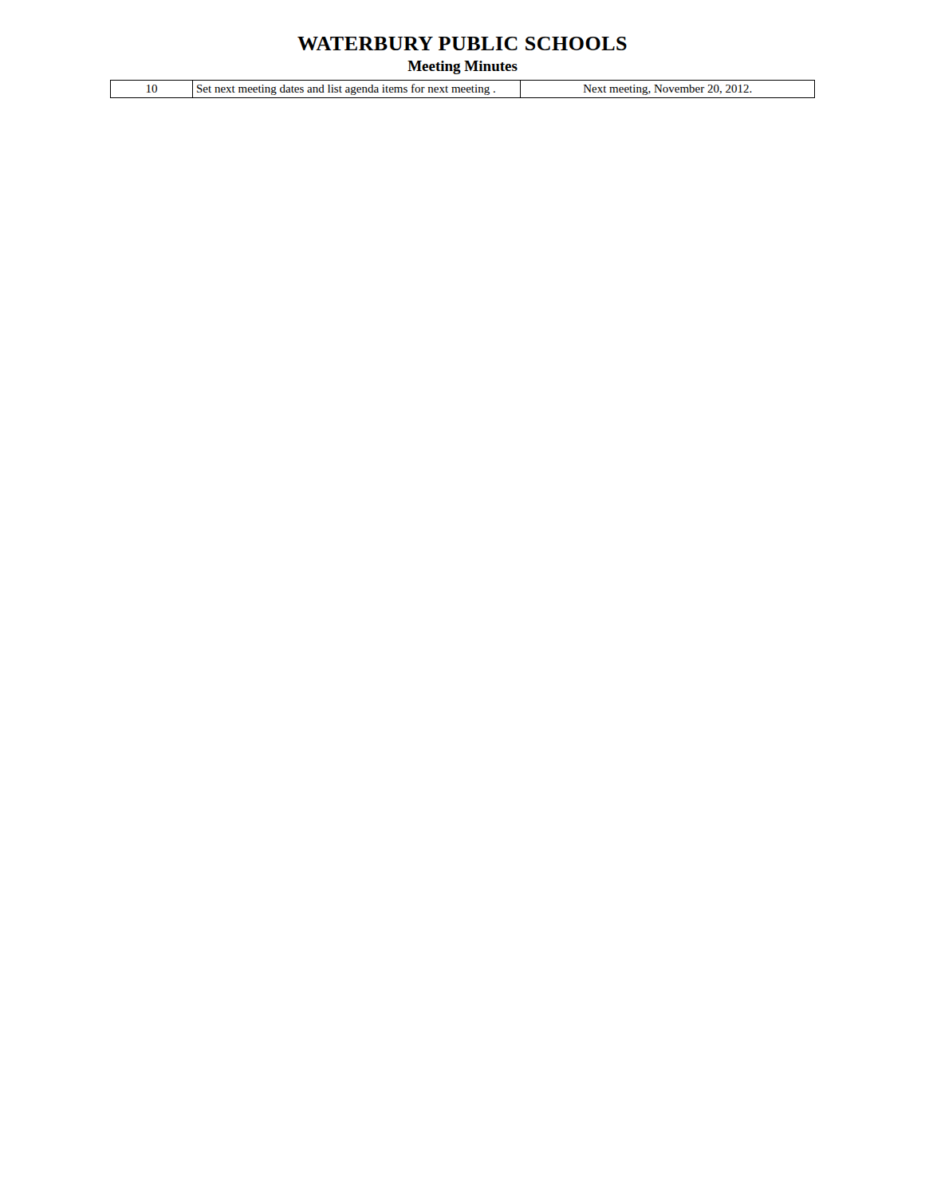WATERBURY PUBLIC SCHOOLS
Meeting Minutes
| 10 | Set next meeting dates and list agenda items for next meeting . | Next meeting, November 20, 2012. |